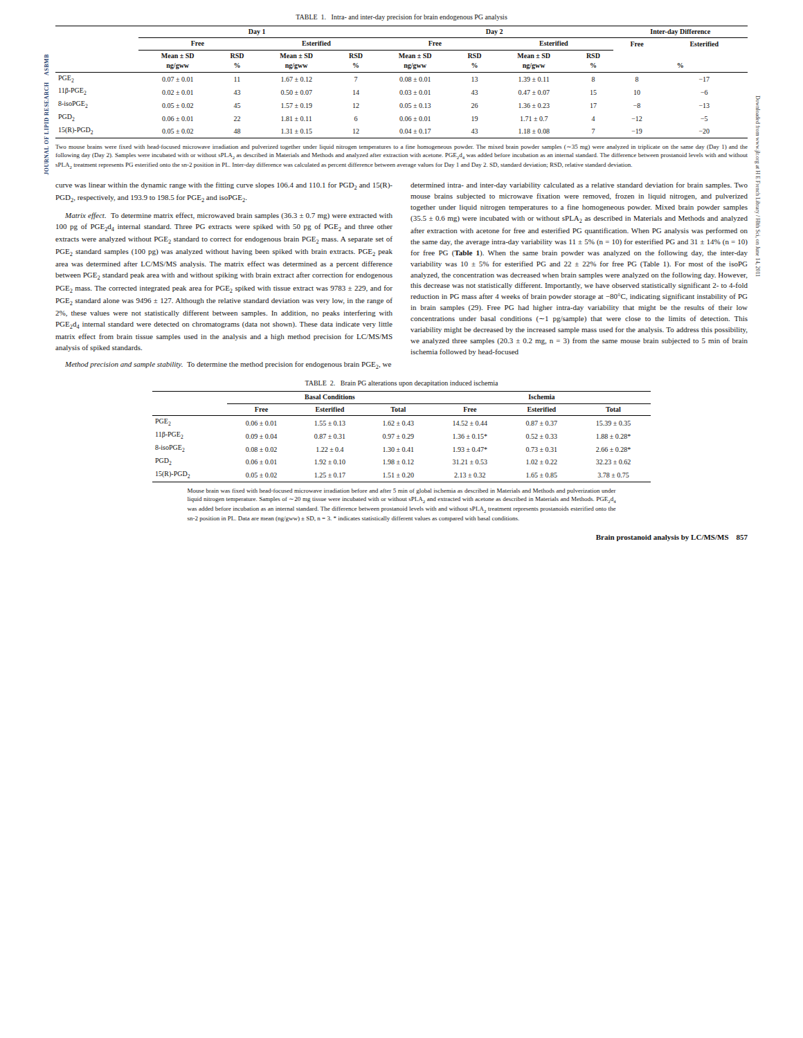Journal of Lipid Research ASBMB
Downloaded from www.jlr.org at H E French Library / Hlth Sci, on June 14, 2011
TABLE 1. Intra- and inter-day precision for brain endogenous PG analysis
| | Day 1 | Day 2 | Inter-day Difference |
| --- | --- | --- | --- |
| Free | Esterified | Free | Esterified | Free | Esterified |
| Mean ± SD ng/gww | RSD % | Mean ± SD ng/gww | RSD % | Mean ± SD ng/gww | RSD % | Mean ± SD ng/gww | RSD % | % |
| PGE 2 | 0.07 ± 0.01 | 11 | 1.67 ± 0.12 | 7 | 0.08 ± 0.01 | 13 | 1.39 ± 0.11 | 8 | 8 | −17 |
| 11β-PGE 2 | 0.02 ± 0.01 | 43 | 0.50 ± 0.07 | 14 | 0.03 ± 0.01 | 43 | 0.47 ± 0.07 | 15 | 10 | −6 |
| 8-isoPGE 2 | 0.05 ± 0.02 | 45 | 1.57 ± 0.19 | 12 | 0.05 ± 0.13 | 26 | 1.36 ± 0.23 | 17 | −8 | −13 |
| PGD 2 | 0.06 ± 0.01 | 22 | 1.81 ± 0.11 | 6 | 0.06 ± 0.01 | 19 | 1.71 ± 0.7 | 4 | −12 | −5 |
| 15(R)-PGD 2 | 0.05 ± 0.02 | 48 | 1.31 ± 0.15 | 12 | 0.04 ± 0.17 | 43 | 1.18 ± 0.08 | 7 | −19 | −20 |
Two mouse brains were fixed with head-focused microwave irradiation and pulverized together under liquid nitrogen temperatures to a fine homogeneous powder. The mixed brain powder samples (∼35 mg) were analyzed in triplicate on the same day (Day 1) and the following day (Day 2). Samples were incubated with or without sPLA2 as described in Materials and Methods and analyzed after extraction with acetone. PGE2d4 was added before incubation as an internal standard. The difference between prostanoid levels with and without sPLA2 treatment represents PG esterified onto the sn-2 position in PL. Inter-day difference was calculated as percent difference between average values for Day 1 and Day 2. SD, standard deviation; RSD, relative standard deviation.
curve was linear within the dynamic range with the fitting curve slopes 106.4 and 110.1 for PGD2 and 15(R)-PGD2, respectively, and 193.9 to 198.5 for PGE2 and isoPGE2.
Matrix effect. To determine matrix effect, microwaved brain samples (36.3 ± 0.7 mg) were extracted with 100 pg of PGE2d4 internal standard. Three PG extracts were spiked with 50 pg of PGE2 and three other extracts were analyzed without PGE2 standard to correct for endogenous brain PGE2 mass. A separate set of PGE2 standard samples (100 pg) was analyzed without having been spiked with brain extracts. PGE2 peak area was determined after LC/MS/MS analysis. The matrix effect was determined as a percent difference between PGE2 standard peak area with and without spiking with brain extract after correction for endogenous PGE2 mass. The corrected integrated peak area for PGE2 spiked with tissue extract was 9783 ± 229, and for PGE2 standard alone was 9496 ± 127. Although the relative standard deviation was very low, in the range of 2%, these values were not statistically different between samples. In addition, no peaks interfering with PGE2d4 internal standard were detected on chromatograms (data not shown). These data indicate very little matrix effect from brain tissue samples used in the analysis and a high method precision for LC/MS/MS analysis of spiked standards.
Method precision and sample stability. To determine the method precision for endogenous brain PGE2, we
determined intra- and inter-day variability calculated as a relative standard deviation for brain samples. Two mouse brains subjected to microwave fixation were removed, frozen in liquid nitrogen, and pulverized together under liquid nitrogen temperatures to a fine homogeneous powder. Mixed brain powder samples (35.5 ± 0.6 mg) were incubated with or without sPLA2 as described in Materials and Methods and analyzed after extraction with acetone for free and esterified PG quantification. When PG analysis was performed on the same day, the average intra-day variability was 11 ± 5% (n = 10) for esterified PG and 31 ± 14% (n = 10) for free PG (Table 1). When the same brain powder was analyzed on the following day, the inter-day variability was 10 ± 5% for esterified PG and 22 ± 22% for free PG (Table 1). For most of the isoPG analyzed, the concentration was decreased when brain samples were analyzed on the following day. However, this decrease was not statistically different. Importantly, we have observed statistically significant 2- to 4-fold reduction in PG mass after 4 weeks of brain powder storage at −80°C, indicating significant instability of PG in brain samples (29). Free PG had higher intra-day variability that might be the results of their low concentrations under basal conditions (∼1 pg/sample) that were close to the limits of detection. This variability might be decreased by the increased sample mass used for the analysis. To address this possibility, we analyzed three samples (20.3 ± 0.2 mg, n = 3) from the same mouse brain subjected to 5 min of brain ischemia followed by head-focused
TABLE 2. Brain PG alterations upon decapitation induced ischemia
| | Basal Conditions | Ischemia |
| --- | --- | --- |
| Free | Esterified | Total | Free | Esterified | Total |
| PGE 2 | 0.06 ± 0.01 | 1.55 ± 0.13 | 1.62 ± 0.43 | 14.52 ± 0.44 | 0.87 ± 0.37 | 15.39 ± 0.35 |
| 11β-PGE 2 | 0.09 ± 0.04 | 0.87 ± 0.31 | 0.97 ± 0.29 | 1.36 ± 0.15* | 0.52 ± 0.33 | 1.88 ± 0.28* |
| 8-isoPGE 2 | 0.08 ± 0.02 | 1.22 ± 0.4 | 1.30 ± 0.41 | 1.93 ± 0.47* | 0.73 ± 0.31 | 2.66 ± 0.28* |
| PGD 2 | 0.06 ± 0.01 | 1.92 ± 0.10 | 1.98 ± 0.12 | 31.21 ± 0.53 | 1.02 ± 0.22 | 32.23 ± 0.62 |
| 15(R)-PGD 2 | 0.05 ± 0.02 | 1.25 ± 0.17 | 1.51 ± 0.20 | 2.13 ± 0.32 | 1.65 ± 0.85 | 3.78 ± 0.75 |
Mouse brain was fixed with head-focused microwave irradiation before and after 5 min of global ischemia as described in Materials and Methods and pulverization under liquid nitrogen temperature. Samples of ∼20 mg tissue were incubated with or without sPLA2 and extracted with acetone as described in Materials and Methods. PGE2d4 was added before incubation as an internal standard. The difference between prostanoid levels with and without sPLA2 treatment represents prostanoids esterified onto the sn-2 position in PL. Data are mean (ng/gww) ± SD, n = 3. * indicates statistically different values as compared with basal conditions.
Brain prostanoid analysis by LC/MS/MS 857